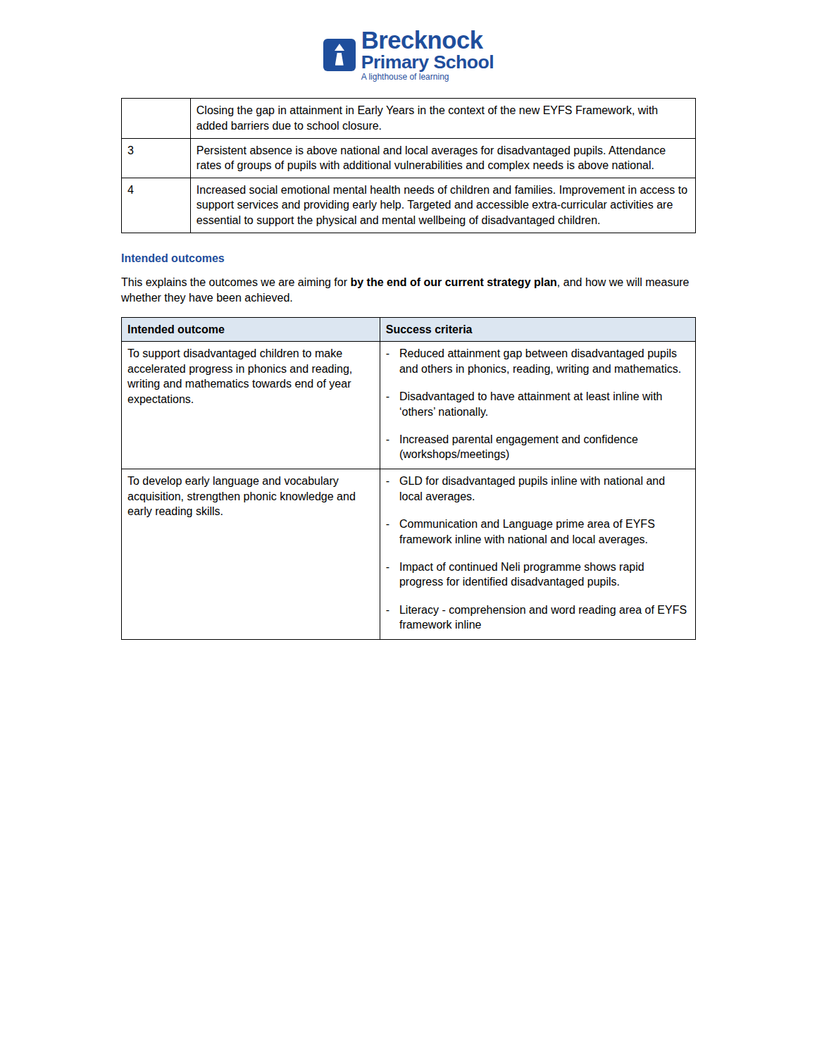Brecknock Primary School A lighthouse of learning
| | Closing the gap in attainment in Early Years in the context of the new EYFS Framework, with added barriers due to school closure. |
| 3 | Persistent absence is above national and local averages for disadvantaged pupils. Attendance rates of groups of pupils with additional vulnerabilities and complex needs is above national. |
| 4 | Increased social emotional mental health needs of children and families. Improvement in access to support services and providing early help. Targeted and accessible extra-curricular activities are essential to support the physical and mental wellbeing of disadvantaged children. |
Intended outcomes
This explains the outcomes we are aiming for by the end of our current strategy plan, and how we will measure whether they have been achieved.
| Intended outcome | Success criteria |
| --- | --- |
| To support disadvantaged children to make accelerated progress in phonics and reading, writing and mathematics towards end of year expectations. | Reduced attainment gap between disadvantaged pupils and others in phonics, reading, writing and mathematics. Disadvantaged to have attainment at least inline with ‘others’ nationally. Increased parental engagement and confidence (workshops/meetings) |
| To develop early language and vocabulary acquisition, strengthen phonic knowledge and early reading skills. | GLD for disadvantaged pupils inline with national and local averages. Communication and Language prime area of EYFS framework inline with national and local averages. Impact of continued Neli programme shows rapid progress for identified disadvantaged pupils. Literacy - comprehension and word reading area of EYFS framework inline |